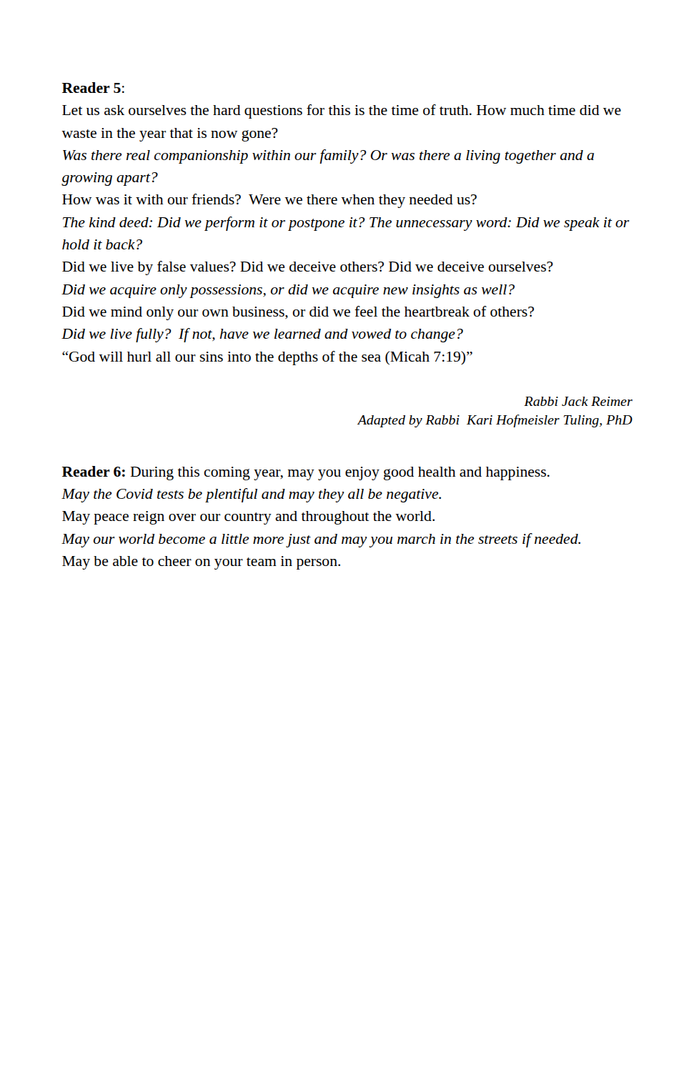Reader 5:
Let us ask ourselves the hard questions for this is the time of truth. How much time did we waste in the year that is now gone?
Was there real companionship within our family? Or was there a living together and a growing apart?
How was it with our friends? Were we there when they needed us?
The kind deed: Did we perform it or postpone it? The unnecessary word: Did we speak it or hold it back?
Did we live by false values? Did we deceive others? Did we deceive ourselves?
Did we acquire only possessions, or did we acquire new insights as well?
Did we mind only our own business, or did we feel the heartbreak of others?
Did we live fully? If not, have we learned and vowed to change?
“God will hurl all our sins into the depths of the sea (Micah 7:19)”
Rabbi Jack Reimer
Adapted by Rabbi Kari Hofmeisler Tuling, PhD
Reader 6: During this coming year, may you enjoy good health and happiness.
May the Covid tests be plentiful and may they all be negative.
May peace reign over our country and throughout the world.
May our world become a little more just and may you march in the streets if needed.
May be able to cheer on your team in person.